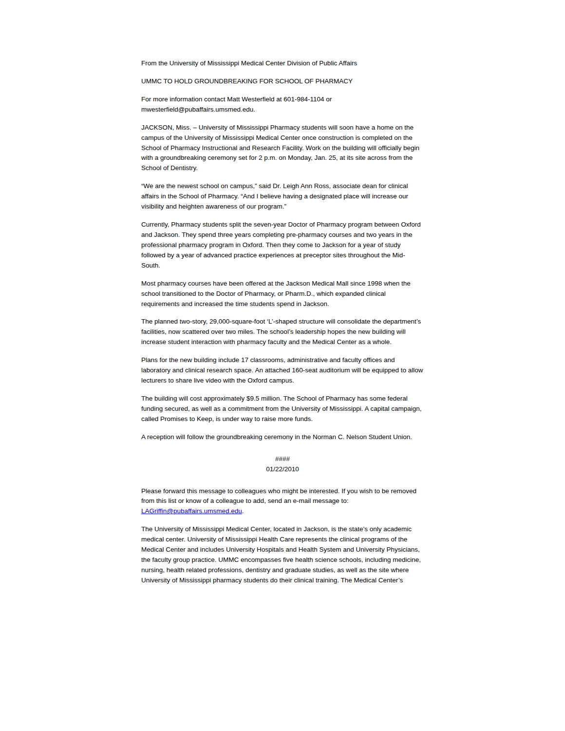From the University of Mississippi Medical Center Division of Public Affairs
UMMC TO HOLD GROUNDBREAKING FOR SCHOOL OF PHARMACY
For more information contact Matt Westerfield at 601-984-1104 or
mwesterfield@pubaffairs.umsmed.edu.
JACKSON, Miss. – University of Mississippi Pharmacy students will soon have a home on the campus of the University of Mississippi Medical Center once construction is completed on the School of Pharmacy Instructional and Research Facility. Work on the building will officially begin with a groundbreaking ceremony set for 2 p.m. on Monday, Jan. 25, at its site across from the School of Dentistry.
“We are the newest school on campus,” said Dr. Leigh Ann Ross, associate dean for clinical affairs in the School of Pharmacy. “And I believe having a designated place will increase our visibility and heighten awareness of our program.”
Currently, Pharmacy students split the seven-year Doctor of Pharmacy program between Oxford and Jackson. They spend three years completing pre-pharmacy courses and two years in the professional pharmacy program in Oxford. Then they come to Jackson for a year of study followed by a year of advanced practice experiences at preceptor sites throughout the Mid-South.
Most pharmacy courses have been offered at the Jackson Medical Mall since 1998 when the school transitioned to the Doctor of Pharmacy, or Pharm.D., which expanded clinical requirements and increased the time students spend in Jackson.
The planned two-story, 29,000-square-foot ‘L’-shaped structure will consolidate the department’s facilities, now scattered over two miles. The school’s leadership hopes the new building will increase student interaction with pharmacy faculty and the Medical Center as a whole.
Plans for the new building include 17 classrooms, administrative and faculty offices and laboratory and clinical research space. An attached 160-seat auditorium will be equipped to allow lecturers to share live video with the Oxford campus.
The building will cost approximately $9.5 million. The School of Pharmacy has some federal funding secured, as well as a commitment from the University of Mississippi. A capital campaign, called Promises to Keep, is under way to raise more funds.
A reception will follow the groundbreaking ceremony in the Norman C. Nelson Student Union.
####
01/22/2010
Please forward this message to colleagues who might be interested. If you wish to be removed from this list or know of a colleague to add, send an e-mail message to:
LAGriffin@pubaffairs.umsmed.edu.
The University of Mississippi Medical Center, located in Jackson, is the state’s only academic medical center. University of Mississippi Health Care represents the clinical programs of the Medical Center and includes University Hospitals and Health System and University Physicians, the faculty group practice. UMMC encompasses five health science schools, including medicine, nursing, health related professions, dentistry and graduate studies, as well as the site where University of Mississippi pharmacy students do their clinical training. The Medical Center’s